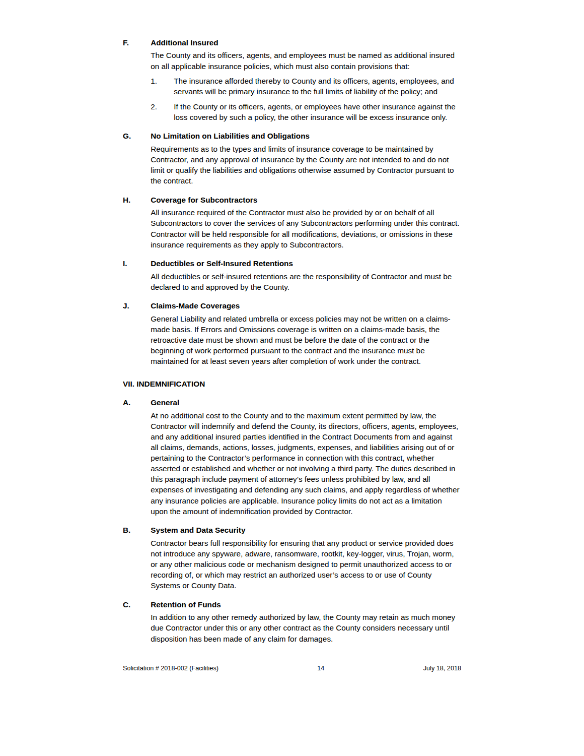F. Additional Insured
The County and its officers, agents, and employees must be named as additional insured on all applicable insurance policies, which must also contain provisions that:
1. The insurance afforded thereby to County and its officers, agents, employees, and servants will be primary insurance to the full limits of liability of the policy; and
2. If the County or its officers, agents, or employees have other insurance against the loss covered by such a policy, the other insurance will be excess insurance only.
G. No Limitation on Liabilities and Obligations
Requirements as to the types and limits of insurance coverage to be maintained by Contractor, and any approval of insurance by the County are not intended to and do not limit or qualify the liabilities and obligations otherwise assumed by Contractor pursuant to the contract.
H. Coverage for Subcontractors
All insurance required of the Contractor must also be provided by or on behalf of all Subcontractors to cover the services of any Subcontractors performing under this contract. Contractor will be held responsible for all modifications, deviations, or omissions in these insurance requirements as they apply to Subcontractors.
I. Deductibles or Self-Insured Retentions
All deductibles or self-insured retentions are the responsibility of Contractor and must be declared to and approved by the County.
J. Claims-Made Coverages
General Liability and related umbrella or excess policies may not be written on a claims-made basis. If Errors and Omissions coverage is written on a claims-made basis, the retroactive date must be shown and must be before the date of the contract or the beginning of work performed pursuant to the contract and the insurance must be maintained for at least seven years after completion of work under the contract.
VII. INDEMNIFICATION
A. General
At no additional cost to the County and to the maximum extent permitted by law, the Contractor will indemnify and defend the County, its directors, officers, agents, employees, and any additional insured parties identified in the Contract Documents from and against all claims, demands, actions, losses, judgments, expenses, and liabilities arising out of or pertaining to the Contractor’s performance in connection with this contract, whether asserted or established and whether or not involving a third party. The duties described in this paragraph include payment of attorney’s fees unless prohibited by law, and all expenses of investigating and defending any such claims, and apply regardless of whether any insurance policies are applicable. Insurance policy limits do not act as a limitation upon the amount of indemnification provided by Contractor.
B. System and Data Security
Contractor bears full responsibility for ensuring that any product or service provided does not introduce any spyware, adware, ransomware, rootkit, key-logger, virus, Trojan, worm, or any other malicious code or mechanism designed to permit unauthorized access to or recording of, or which may restrict an authorized user’s access to or use of County Systems or County Data.
C. Retention of Funds
In addition to any other remedy authorized by law, the County may retain as much money due Contractor under this or any other contract as the County considers necessary until disposition has been made of any claim for damages.
Solicitation # 2018-002 (Facilities) 14 July 18, 2018